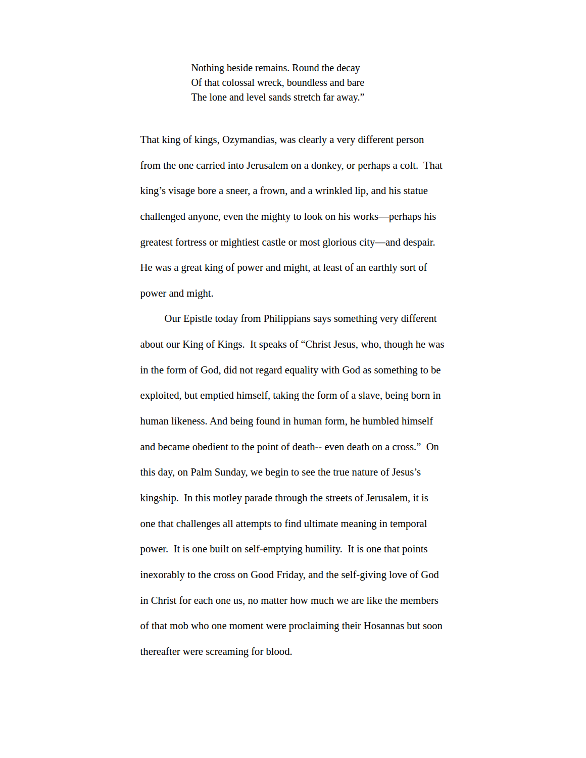Nothing beside remains. Round the decay
Of that colossal wreck, boundless and bare
The lone and level sands stretch far away.”
That king of kings, Ozymandias, was clearly a very different person from the one carried into Jerusalem on a donkey, or perhaps a colt. That king’s visage bore a sneer, a frown, and a wrinkled lip, and his statue challenged anyone, even the mighty to look on his works—perhaps his greatest fortress or mightiest castle or most glorious city—and despair. He was a great king of power and might, at least of an earthly sort of power and might.
Our Epistle today from Philippians says something very different about our King of Kings. It speaks of “Christ Jesus, who, though he was in the form of God, did not regard equality with God as something to be exploited, but emptied himself, taking the form of a slave, being born in human likeness. And being found in human form, he humbled himself and became obedient to the point of death-- even death on a cross.” On this day, on Palm Sunday, we begin to see the true nature of Jesus’s kingship. In this motley parade through the streets of Jerusalem, it is one that challenges all attempts to find ultimate meaning in temporal power. It is one built on self-emptying humility. It is one that points inexorably to the cross on Good Friday, and the self-giving love of God in Christ for each one us, no matter how much we are like the members of that mob who one moment were proclaiming their Hosannas but soon thereafter were screaming for blood.